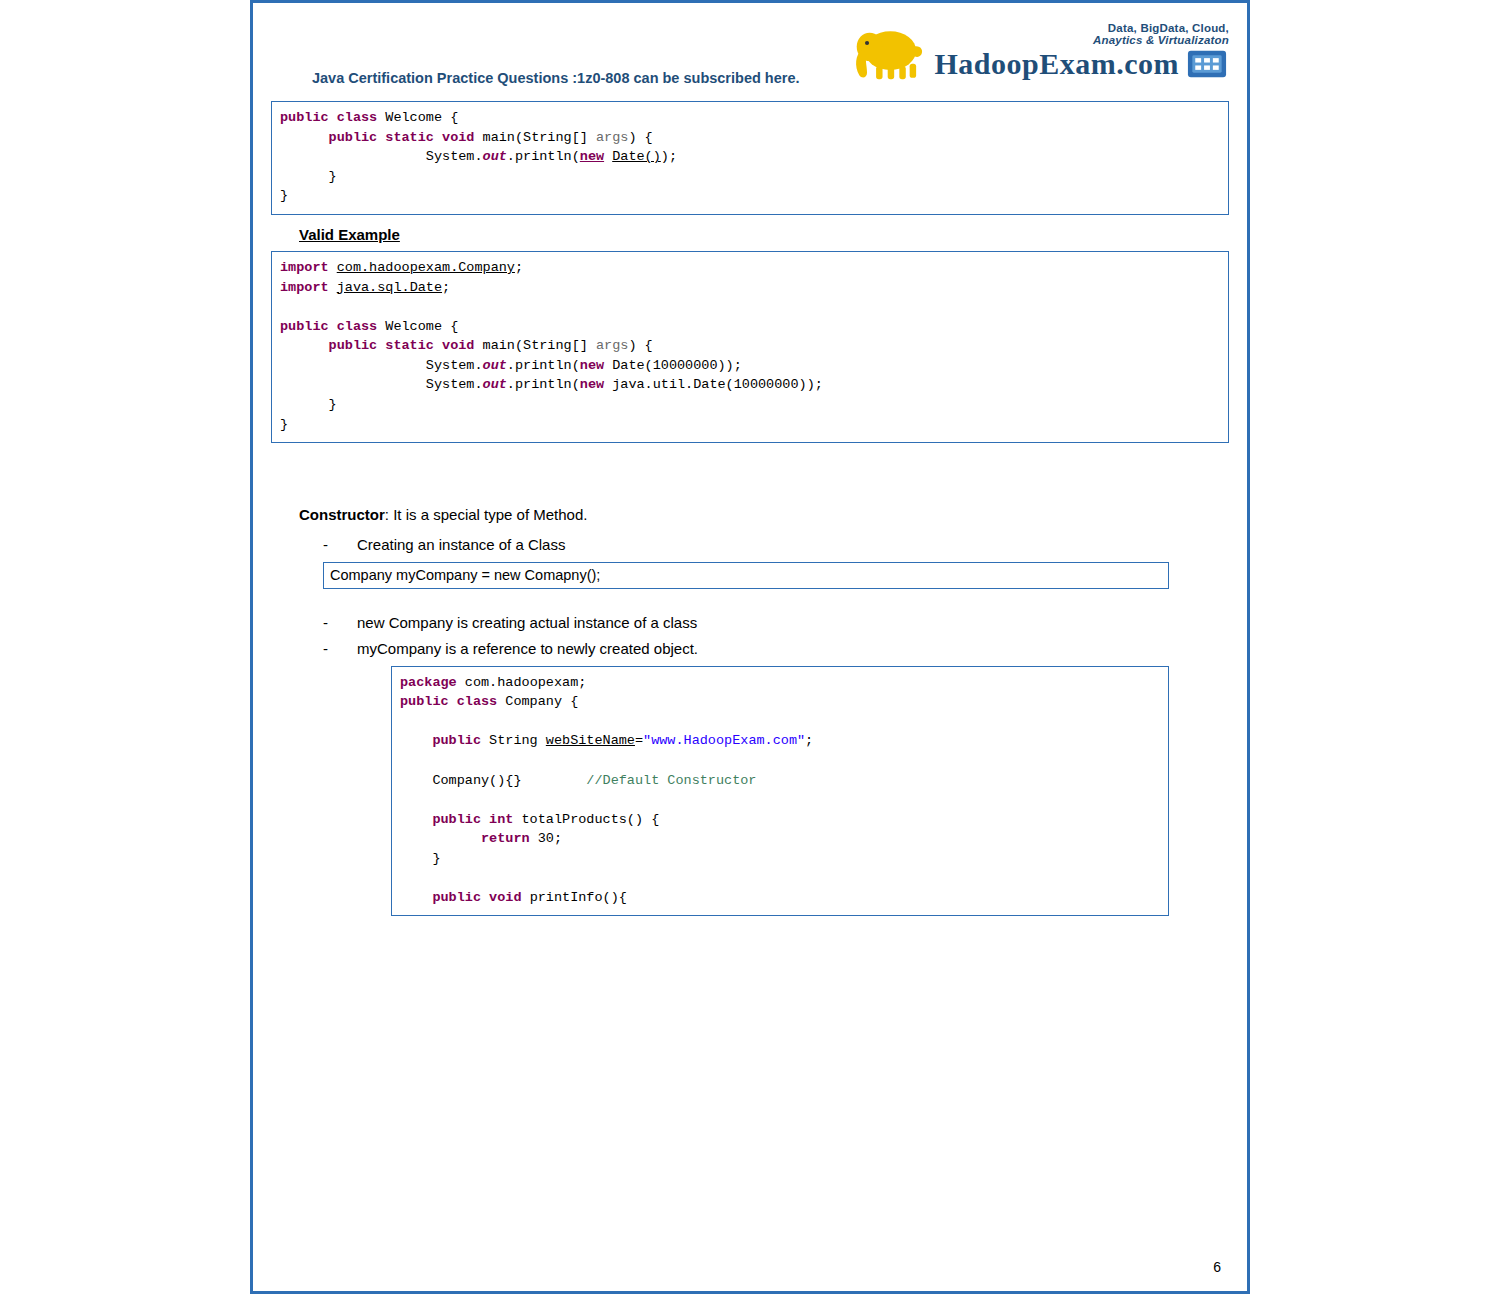Java Certification Practice Questions :1z0-808 can be subscribed here.
Data, BigData, Cloud,
Anaytics & Virtualizaton
HadoopExam.com
public class Welcome {
      public static void main(String[] args) {
                  System.out.println(new Date());
      }
}
Valid Example
import com.hadoopexam.Company;
import java.sql.Date;

public class Welcome {
      public static void main(String[] args) {
                  System.out.println(new Date(10000000));
                  System.out.println(new java.util.Date(10000000));
      }
}
Constructor: It is a special type of Method.
Creating an instance of a Class
Company myCompany = new Comapny();
new Company is creating actual instance of a class
myCompany is a reference to newly created object.
package com.hadoopexam;
public class Company {

    public String webSiteName="www.HadoopExam.com";

    Company(){}        //Default Constructor

    public int totalProducts() {
          return 30;
    }

    public void printInfo(){
6